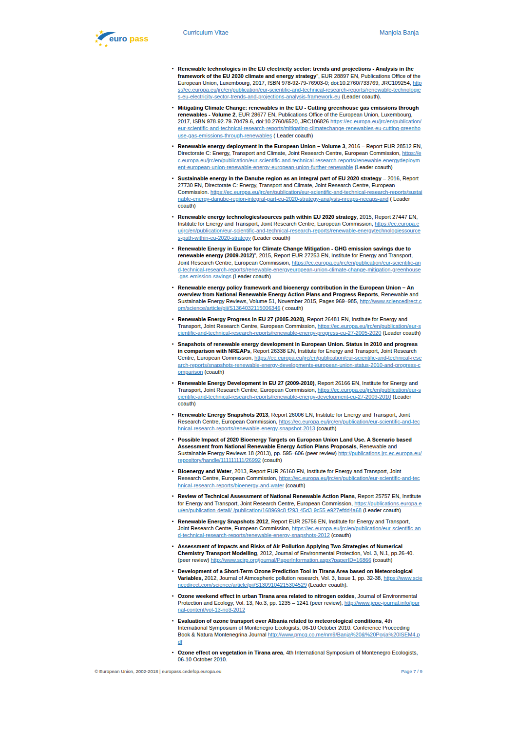euro pass
Curriculum Vitae
Manjola Banja
Renewable technologies in the EU electricity sector: trends and projections - Analysis in the framework of the EU 2030 climate and energy strategy", EUR 28897 EN, Publications Office of the European Union, Luxembourg, 2017, ISBN 978-92-79-76903-0; doi:10.2760/733769, JRC109254, https://ec.europa.eu/jrc/en/publication/eur-scientific-and-technical-research-reports/renewable-technologies-eu-electricity-sector-trends-and-projections-analysis-framework-eu (Leader coauth).
Mitigating Climate Change: renewables in the EU - Cutting greenhouse gas emissions through renewables - Volume 2, EUR 28677 EN, Publications Office of the European Union, Luxembourg, 2017, ISBN 978-92-79-70479-6, doi:10.2760/6520, JRC106826 https://ec.europa.eu/jrc/en/publication/eur-scientific-and-technical-research-reports/mitigating-climatechange-renewables-eu-cutting-greenhouse-gas-emissions-through-renewables ( Leader coauth)
Renewable energy deployment in the European Union – Volume 3, 2016 – Report EUR 28512 EN, Directorate C: Energy, Transport and Climate, Joint Research Centre, European Commission, https://ec.europa.eu/jrc/en/publication/eur-scientific-and-technical-research-reports/renewable-energydeployment-european-union-renewable-energy-european-union-further-renewable (Leader coauth)
Sustainable energy in the Danube region as an integral part of EU 2020 strategy – 2016, Report 27730 EN, Directorate C: Energy, Transport and Climate, Joint Research Centre, European Commission. https://ec.europa.eu/jrc/en/publication/eur-scientific-and-technical-research-reports/sustainable-energy-danube-region-integral-part-eu-2020-strategy-analysis-nreaps-neeaps-and ( Leader coauth)
Renewable energy technologies/sources path within EU 2020 strategy, 2015, Report 27447 EN, Institute for Energy and Transport, Joint Research Centre, European Commission, https://ec.europa.eu/jrc/en/publication/eur-scientific-and-technical-research-reports/renewable-energytechnologiessources-path-within-eu-2020-strategy (Leader coauth)
Renewable Energy in Europe for Climate Change Mitigation - GHG emission savings due to renewable energy (2009-2012)", 2015, Report EUR 27253 EN, Institute for Energy and Transport, Joint Research Centre, European Commission, https://ec.europa.eu/jrc/en/publication/eur-scientific-and-technical-research-reports/renewable-energyeuropean-union-climate-change-mitigation-greenhouse-gas-emission-savings (Leader coauth)
Renewable energy policy framework and bioenergy contribution in the European Union – An overview from National Renewable Energy Action Plans and Progress Reports, Renewable and Sustainable Energy Reviews, Volume 51, November 2015, Pages 969–985, http://www.sciencedirect.com/science/article/pii/S1364032115006346 ( coauth)
Renewable Energy Progress in EU 27 (2005-2020), Report 26481 EN, Institute for Energy and Transport, Joint Research Centre, European Commission, https://ec.europa.eu/jrc/en/publication/eur-scientific-and-technical-research-reports/renewable-energy-progress-eu-27-2005-2020 (Leader coauth)
Snapshots of renewable energy development in European Union. Status in 2010 and progress in comparison with NREAPs, Report 26338 EN, Institute for Energy and Transport, Joint Research Centre, European Commission, https://ec.europa.eu/jrc/en/publication/eur-scientific-and-technical-research-reports/snapshots-renewable-energy-developments-european-union-status-2010-and-progress-comparison (coauth)
Renewable Energy Development in EU 27 (2009-2010), Report 26166 EN, Institute for Energy and Transport, Joint Research Centre, European Commission, https://ec.europa.eu/jrc/en/publication/eur-scientific-and-technical-research-reports/renewable-energy-development-eu-27-2009-2010 (Leader coauth)
Renewable Energy Snapshots 2013, Report 26006 EN, Institute for Energy and Transport, Joint Research Centre, European Commission, https://ec.europa.eu/jrc/en/publication/eur-scientific-and-technical-research-reports/renewable-energy-snapshot-2013 (coauth)
Possible Impact of 2020 Bioenergy Targets on European Union Land Use. A Scenario based Assessment from National Renewable Energy Action Plans Proposals, Renewable and Sustainable Energy Reviews 18 (2013), pp. 595–606 (peer review) http://publications.jrc.ec.europa.eu/repository/handle/111111111/26992 (coauth)
Bioenergy and Water, 2013, Report EUR 26160 EN, Institute for Energy and Transport, Joint Research Centre, European Commission, https://ec.europa.eu/jrc/en/publication/eur-scientific-and-technical-research-reports/bioenergy-and-water (coauth)
Review of Technical Assessment of National Renewable Action Plans, Report 25757 EN, Institute for Energy and Transport, Joint Research Centre, European Commission, https://publications.europa.eu/en/publication-detail/-/publication/168969c8-f293-45d3-9c55-e927efdd4a68 (Leader coauth)
Renewable Energy Snapshots 2012, Report EUR 25756 EN, Institute for Energy and Transport, Joint Research Centre, European Commission, https://ec.europa.eu/jrc/en/publication/eur-scientific-and-technical-research-reports/renewable-energy-snapshots-2012 (coauth)
Assessment of Impacts and Risks of Air Pollution Applying Two Strategies of Numerical Chemistry Transport Modelling, 2012, Journal of Environmental Protection, Vol. 3, N.1, pp.26-40. (peer review) http://www.scirp.org/journal/PaperInformation.aspx?paperID=16866 (coauth)
Development of a Short-Term Ozone Prediction Tool in Tirana Area based on Meteorological Variables, 2012, Journal of Atmospheric pollution research, Vol. 3, Issue 1, pp. 32-38, https://www.sciencedirect.com/science/article/pii/S1309104215304529 (Leader coauth).
Ozone weekend effect in urban Tirana area related to nitrogen oxides, Journal of Environmental Protection and Ecology, Vol. 13, No.3, pp. 1235 – 1241 (peer review), http://www.jepe-journal.info/journal-content/vol-13-no3-2012
Evaluation of ozone transport over Albania related to meteorological conditions, 4th International Symposium of Montenegro Ecologists, 06-10 October 2010. Conference Proceeding Book & Natura Montenegrina Journal http://www.pmcg.co.me/nm9/Banja%20&%20Porja%20ISEM4.pdf
Ozone effect on vegetation in Tirana area, 4th International Symposium of Montenegro Ecologists, 06-10 October 2010.
© European Union, 2002-2018 | europass.cedefop.europa.eu
Page 7 / 9